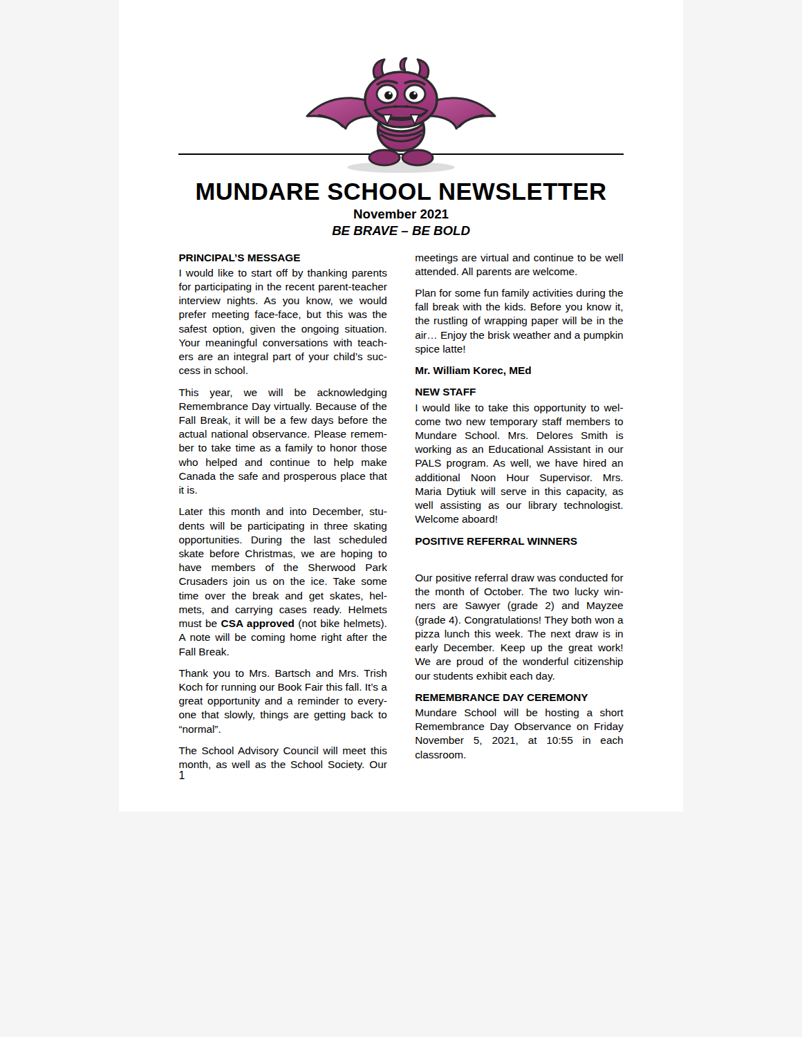MUNDARE SCHOOL NEWSLETTER
November 2021
BE BRAVE – BE BOLD
Principal’s Message
I would like to start off by thanking parents for participating in the recent parent-teacher interview nights. As you know, we would prefer meeting face-face, but this was the safest option, given the ongoing situation. Your meaningful conversations with teachers are an integral part of your child’s success in school.
This year, we will be acknowledging Remembrance Day virtually. Because of the Fall Break, it will be a few days before the actual national observance. Please remember to take time as a family to honor those who helped and continue to help make Canada the safe and prosperous place that it is.
Later this month and into December, students will be participating in three skating opportunities. During the last scheduled skate before Christmas, we are hoping to have members of the Sherwood Park Crusaders join us on the ice. Take some time over the break and get skates, helmets, and carrying cases ready. Helmets must be CSA approved (not bike helmets). A note will be coming home right after the Fall Break.
Thank you to Mrs. Bartsch and Mrs. Trish Koch for running our Book Fair this fall. It’s a great opportunity and a reminder to everyone that slowly, things are getting back to “normal”.
The School Advisory Council will meet this month, as well as the School Society. Our meetings are virtual and continue to be well attended. All parents are welcome.
Plan for some fun family activities during the fall break with the kids. Before you know it, the rustling of wrapping paper will be in the air… Enjoy the brisk weather and a pumpkin spice latte!
Mr. William Korec, MEd
New Staff
I would like to take this opportunity to welcome two new temporary staff members to Mundare School. Mrs. Delores Smith is working as an Educational Assistant in our PALS program. As well, we have hired an additional Noon Hour Supervisor. Mrs. Maria Dytiuk will serve in this capacity, as well assisting as our library technologist. Welcome aboard!
Positive Referral Winners
Our positive referral draw was conducted for the month of October. The two lucky winners are Sawyer (grade 2) and Mayzee (grade 4). Congratulations! They both won a pizza lunch this week. The next draw is in early December. Keep up the great work! We are proud of the wonderful citizenship our students exhibit each day.
Remembrance Day Ceremony
Mundare School will be hosting a short Remembrance Day Observance on Friday November 5, 2021, at 10:55 in each classroom.
1